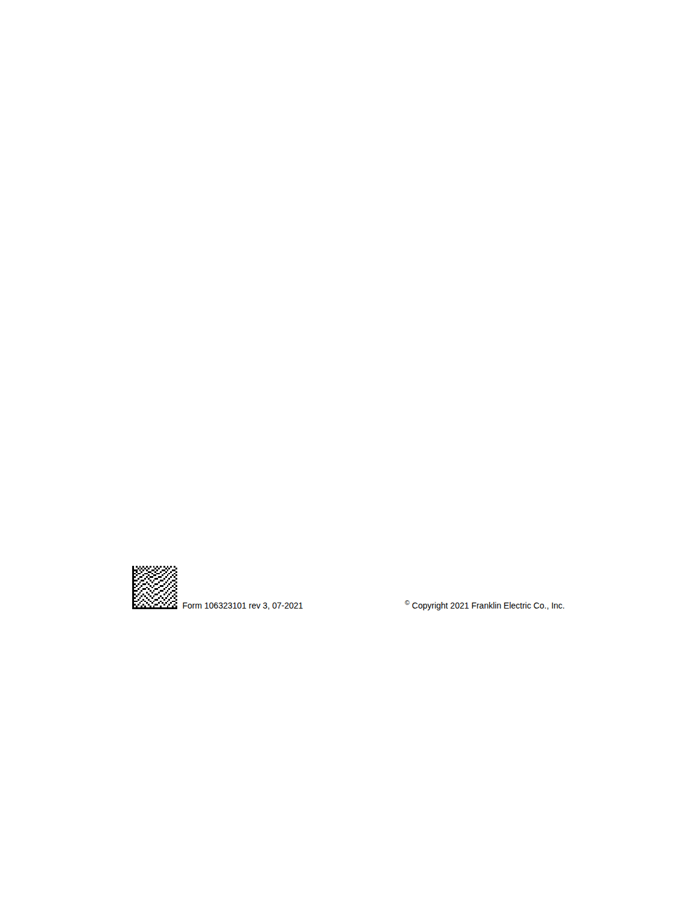Form 106323101 rev 3, 07-2021
© Copyright 2021 Franklin Electric Co., Inc.